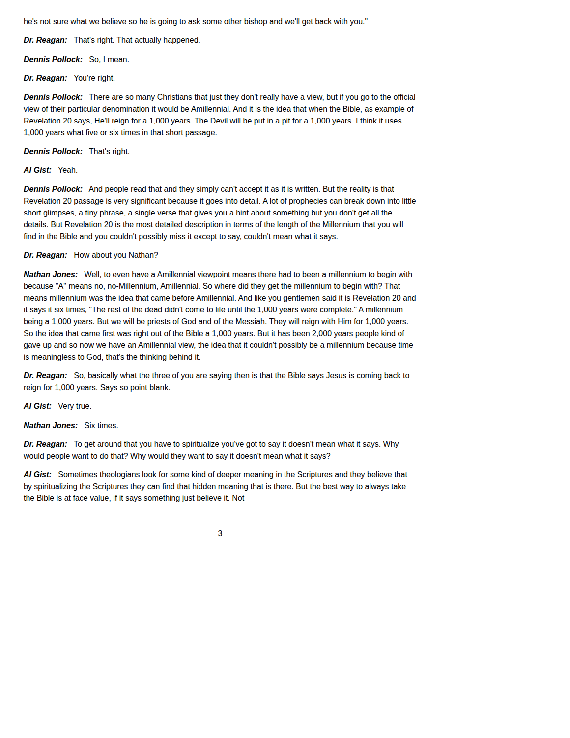he's not sure what we believe so he is going to ask some other bishop and we'll get back with you."
Dr. Reagan: That's right. That actually happened.
Dennis Pollock: So, I mean.
Dr. Reagan: You're right.
Dennis Pollock: There are so many Christians that just they don't really have a view, but if you go to the official view of their particular denomination it would be Amillennial. And it is the idea that when the Bible, as example of Revelation 20 says, He'll reign for a 1,000 years. The Devil will be put in a pit for a 1,000 years. I think it uses 1,000 years what five or six times in that short passage.
Dennis Pollock: That's right.
Al Gist: Yeah.
Dennis Pollock: And people read that and they simply can't accept it as it is written. But the reality is that Revelation 20 passage is very significant because it goes into detail. A lot of prophecies can break down into little short glimpses, a tiny phrase, a single verse that gives you a hint about something but you don't get all the details. But Revelation 20 is the most detailed description in terms of the length of the Millennium that you will find in the Bible and you couldn't possibly miss it except to say, couldn't mean what it says.
Dr. Reagan: How about you Nathan?
Nathan Jones: Well, to even have a Amillennial viewpoint means there had to been a millennium to begin with because "A" means no, no-Millennium, Amillennial. So where did they get the millennium to begin with? That means millennium was the idea that came before Amillennial. And like you gentlemen said it is Revelation 20 and it says it six times, "The rest of the dead didn't come to life until the 1,000 years were complete." A millennium being a 1,000 years. But we will be priests of God and of the Messiah. They will reign with Him for 1,000 years. So the idea that came first was right out of the Bible a 1,000 years. But it has been 2,000 years people kind of gave up and so now we have an Amillennial view, the idea that it couldn't possibly be a millennium because time is meaningless to God, that's the thinking behind it.
Dr. Reagan: So, basically what the three of you are saying then is that the Bible says Jesus is coming back to reign for 1,000 years. Says so point blank.
Al Gist: Very true.
Nathan Jones: Six times.
Dr. Reagan: To get around that you have to spiritualize you've got to say it doesn't mean what it says. Why would people want to do that? Why would they want to say it doesn't mean what it says?
Al Gist: Sometimes theologians look for some kind of deeper meaning in the Scriptures and they believe that by spiritualizing the Scriptures they can find that hidden meaning that is there. But the best way to always take the Bible is at face value, if it says something just believe it. Not
3